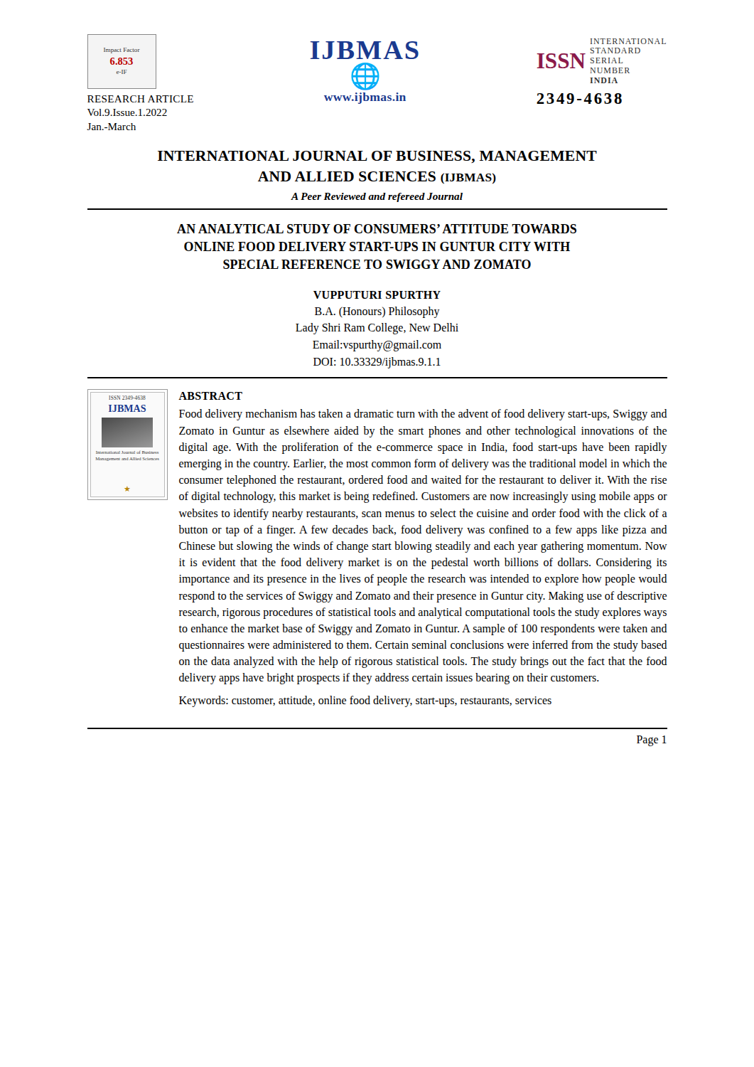Impact Factor
6.853
e-IF
RESEARCH ARTICLE
Vol.9.Issue.1.2022
Jan.-March
IJBMAS
🌐
www.ijbmas.in
ISSN
INTERNATIONAL
STANDARD
SERIAL
NUMBER
INDIA
2349-4638
INTERNATIONAL JOURNAL OF BUSINESS, MANAGEMENT
AND ALLIED SCIENCES (IJBMAS)
A Peer Reviewed and refereed Journal
AN ANALYTICAL STUDY OF CONSUMERS’ ATTITUDE TOWARDS
ONLINE FOOD DELIVERY START-UPS IN GUNTUR CITY WITH
SPECIAL REFERENCE TO SWIGGY AND ZOMATO
VUPPUTURI SPURTHY
B.A. (Honours) Philosophy
Lady Shri Ram College, New Delhi
Email:vspurthy@gmail.com
DOI: 10.33329/ijbmas.9.1.1
ISSN 2349-4638
IJBMAS
International Journal of Business
Management and Allied Sciences
★
ABSTRACT
Food delivery mechanism has taken a dramatic turn with the advent of food delivery start-ups, Swiggy and Zomato in Guntur as elsewhere aided by the smart phones and other technological innovations of the digital age. With the proliferation of the e-commerce space in India, food start-ups have been rapidly emerging in the country. Earlier, the most common form of delivery was the traditional model in which the consumer telephoned the restaurant, ordered food and waited for the restaurant to deliver it. With the rise of digital technology, this market is being redefined. Customers are now increasingly using mobile apps or websites to identify nearby restaurants, scan menus to select the cuisine and order food with the click of a button or tap of a finger. A few decades back, food delivery was confined to a few apps like pizza and Chinese but slowing the winds of change start blowing steadily and each year gathering momentum. Now it is evident that the food delivery market is on the pedestal worth billions of dollars. Considering its importance and its presence in the lives of people the research was intended to explore how people would respond to the services of Swiggy and Zomato and their presence in Guntur city. Making use of descriptive research, rigorous procedures of statistical tools and analytical computational tools the study explores ways to enhance the market base of Swiggy and Zomato in Guntur. A sample of 100 respondents were taken and questionnaires were administered to them. Certain seminal conclusions were inferred from the study based on the data analyzed with the help of rigorous statistical tools. The study brings out the fact that the food delivery apps have bright prospects if they address certain issues bearing on their customers.
Keywords: customer, attitude, online food delivery, start-ups, restaurants, services
Page 1